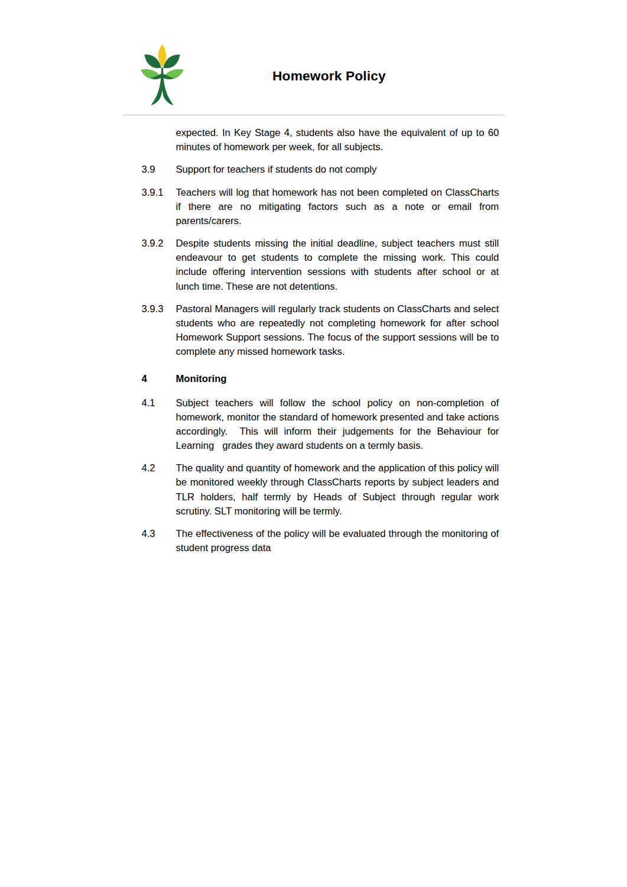Homework Policy
expected. In Key Stage 4, students also have the equivalent of up to 60 minutes of homework per week, for all subjects.
3.9
Support for teachers if students do not comply
3.9.1
Teachers will log that homework has not been completed on ClassCharts if there are no mitigating factors such as a note or email from parents/carers.
3.9.2
Despite students missing the initial deadline, subject teachers must still endeavour to get students to complete the missing work. This could include offering intervention sessions with students after school or at lunch time. These are not detentions.
3.9.3
Pastoral Managers will regularly track students on ClassCharts and select students who are repeatedly not completing homework for after school Homework Support sessions. The focus of the support sessions will be to complete any missed homework tasks.
4
Monitoring
4.1
Subject teachers will follow the school policy on non-completion of homework, monitor the standard of homework presented and take actions accordingly. This will inform their judgements for the Behaviour for Learning grades they award students on a termly basis.
4.2
The quality and quantity of homework and the application of this policy will be monitored weekly through ClassCharts reports by subject leaders and TLR holders, half termly by Heads of Subject through regular work scrutiny. SLT monitoring will be termly.
4.3
The effectiveness of the policy will be evaluated through the monitoring of student progress data